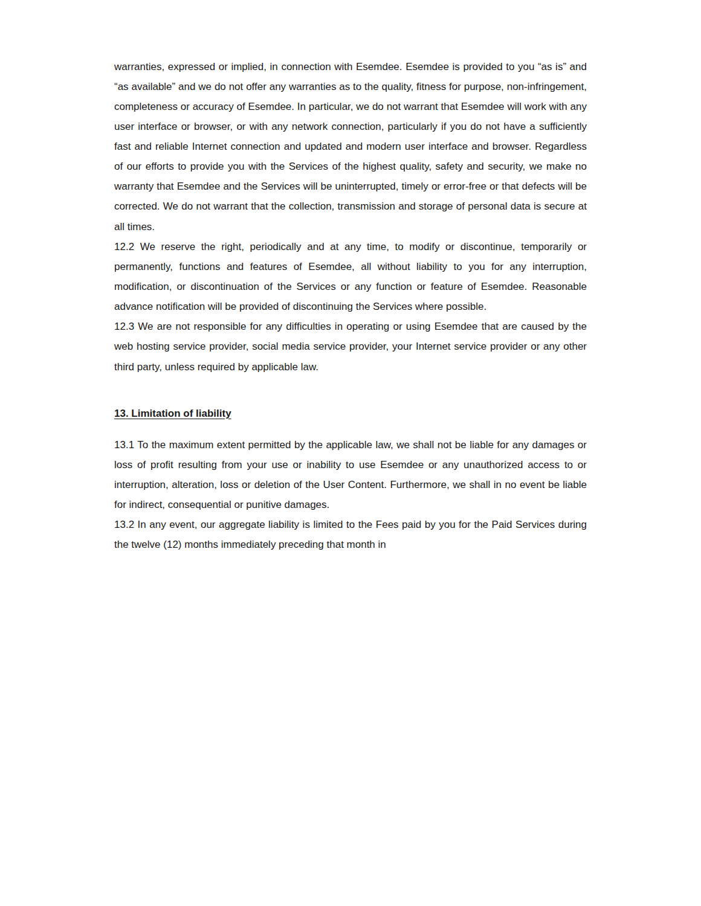warranties, expressed or implied, in connection with Esemdee. Esemdee is provided to you “as is” and “as available” and we do not offer any warranties as to the quality, fitness for purpose, non-infringement, completeness or accuracy of Esemdee. In particular, we do not warrant that Esemdee will work with any user interface or browser, or with any network connection, particularly if you do not have a sufficiently fast and reliable Internet connection and updated and modern user interface and browser. Regardless of our efforts to provide you with the Services of the highest quality, safety and security, we make no warranty that Esemdee and the Services will be uninterrupted, timely or error-free or that defects will be corrected. We do not warrant that the collection, transmission and storage of personal data is secure at all times.
12.2 We reserve the right, periodically and at any time, to modify or discontinue, temporarily or permanently, functions and features of Esemdee, all without liability to you for any interruption, modification, or discontinuation of the Services or any function or feature of Esemdee. Reasonable advance notification will be provided of discontinuing the Services where possible.
12.3 We are not responsible for any difficulties in operating or using Esemdee that are caused by the web hosting service provider, social media service provider, your Internet service provider or any other third party, unless required by applicable law.
13. Limitation of liability
13.1 To the maximum extent permitted by the applicable law, we shall not be liable for any damages or loss of profit resulting from your use or inability to use Esemdee or any unauthorized access to or interruption, alteration, loss or deletion of the User Content. Furthermore, we shall in no event be liable for indirect, consequential or punitive damages.
13.2 In any event, our aggregate liability is limited to the Fees paid by you for the Paid Services during the twelve (12) months immediately preceding that month in